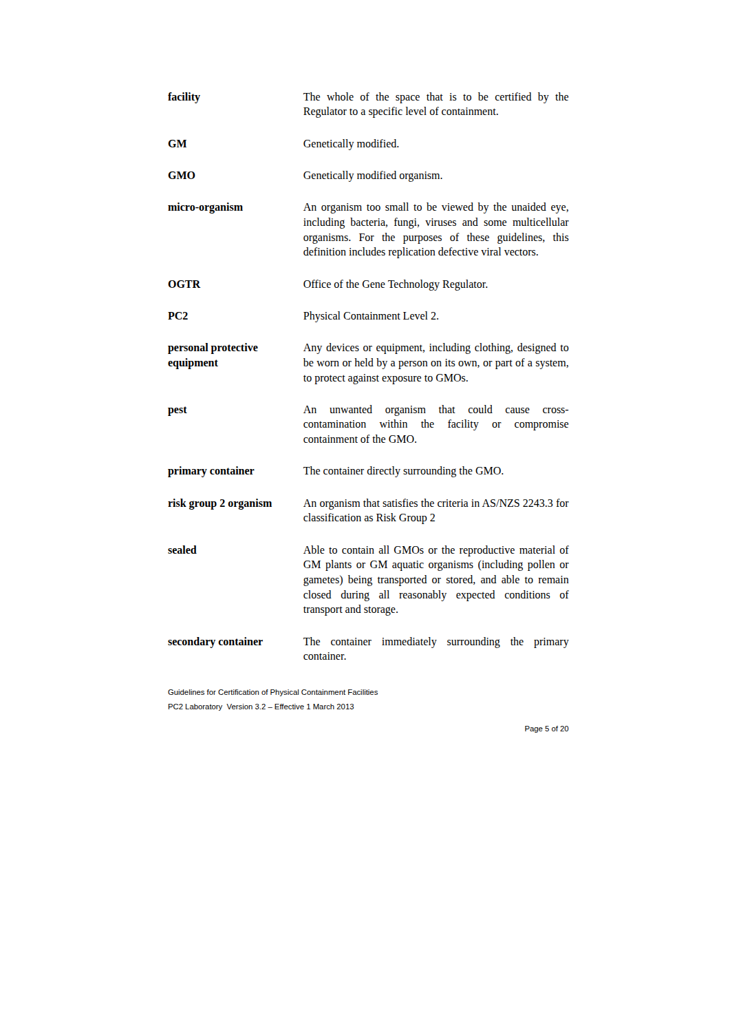facility
The whole of the space that is to be certified by the Regulator to a specific level of containment.
GM
Genetically modified.
GMO
Genetically modified organism.
micro-organism
An organism too small to be viewed by the unaided eye, including bacteria, fungi, viruses and some multicellular organisms. For the purposes of these guidelines, this definition includes replication defective viral vectors.
OGTR
Office of the Gene Technology Regulator.
PC2
Physical Containment Level 2.
personal protective equipment
Any devices or equipment, including clothing, designed to be worn or held by a person on its own, or part of a system, to protect against exposure to GMOs.
pest
An unwanted organism that could cause cross-contamination within the facility or compromise containment of the GMO.
primary container
The container directly surrounding the GMO.
risk group 2 organism
An organism that satisfies the criteria in AS/NZS 2243.3 for classification as Risk Group 2
sealed
Able to contain all GMOs or the reproductive material of GM plants or GM aquatic organisms (including pollen or gametes) being transported or stored, and able to remain closed during all reasonably expected conditions of transport and storage.
secondary container
The container immediately surrounding the primary container.
Guidelines for Certification of Physical Containment Facilities PC2 Laboratory Version 3.2 – Effective 1 March 2013
Page 5 of 20